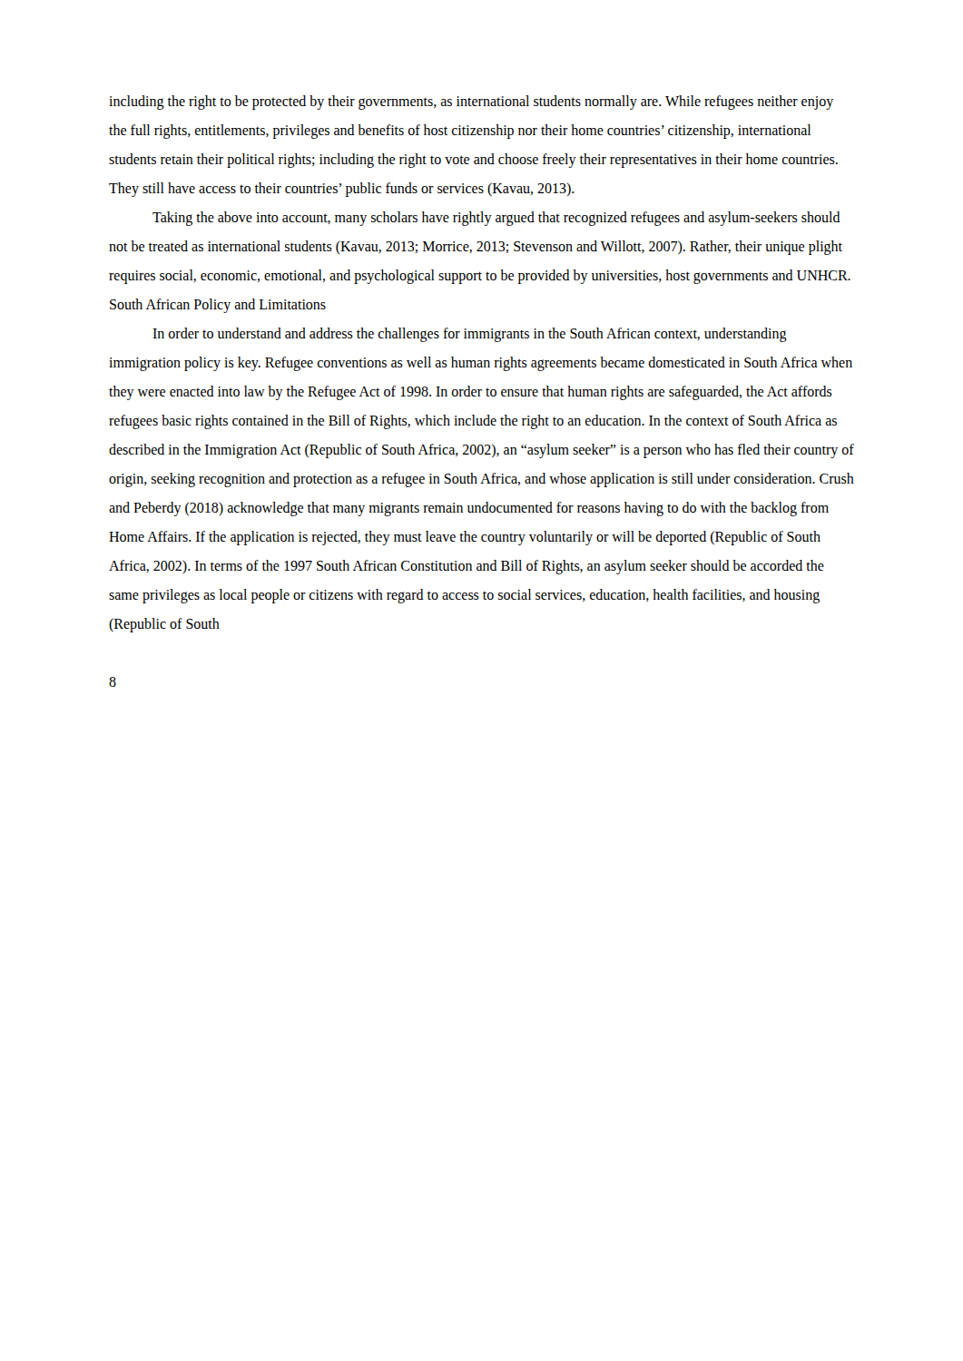including the right to be protected by their governments, as international students normally are. While refugees neither enjoy the full rights, entitlements, privileges and benefits of host citizenship nor their home countries’ citizenship, international students retain their political rights; including the right to vote and choose freely their representatives in their home countries. They still have access to their countries’ public funds or services (Kavau, 2013).
Taking the above into account, many scholars have rightly argued that recognized refugees and asylum-seekers should not be treated as international students (Kavau, 2013; Morrice, 2013; Stevenson and Willott, 2007). Rather, their unique plight requires social, economic, emotional, and psychological support to be provided by universities, host governments and UNHCR.
South African Policy and Limitations
In order to understand and address the challenges for immigrants in the South African context, understanding immigration policy is key. Refugee conventions as well as human rights agreements became domesticated in South Africa when they were enacted into law by the Refugee Act of 1998. In order to ensure that human rights are safeguarded, the Act affords refugees basic rights contained in the Bill of Rights, which include the right to an education. In the context of South Africa as described in the Immigration Act (Republic of South Africa, 2002), an “asylum seeker” is a person who has fled their country of origin, seeking recognition and protection as a refugee in South Africa, and whose application is still under consideration. Crush and Peberdy (2018) acknowledge that many migrants remain undocumented for reasons having to do with the backlog from Home Affairs. If the application is rejected, they must leave the country voluntarily or will be deported (Republic of South Africa, 2002). In terms of the 1997 South African Constitution and Bill of Rights, an asylum seeker should be accorded the same privileges as local people or citizens with regard to access to social services, education, health facilities, and housing (Republic of South
8